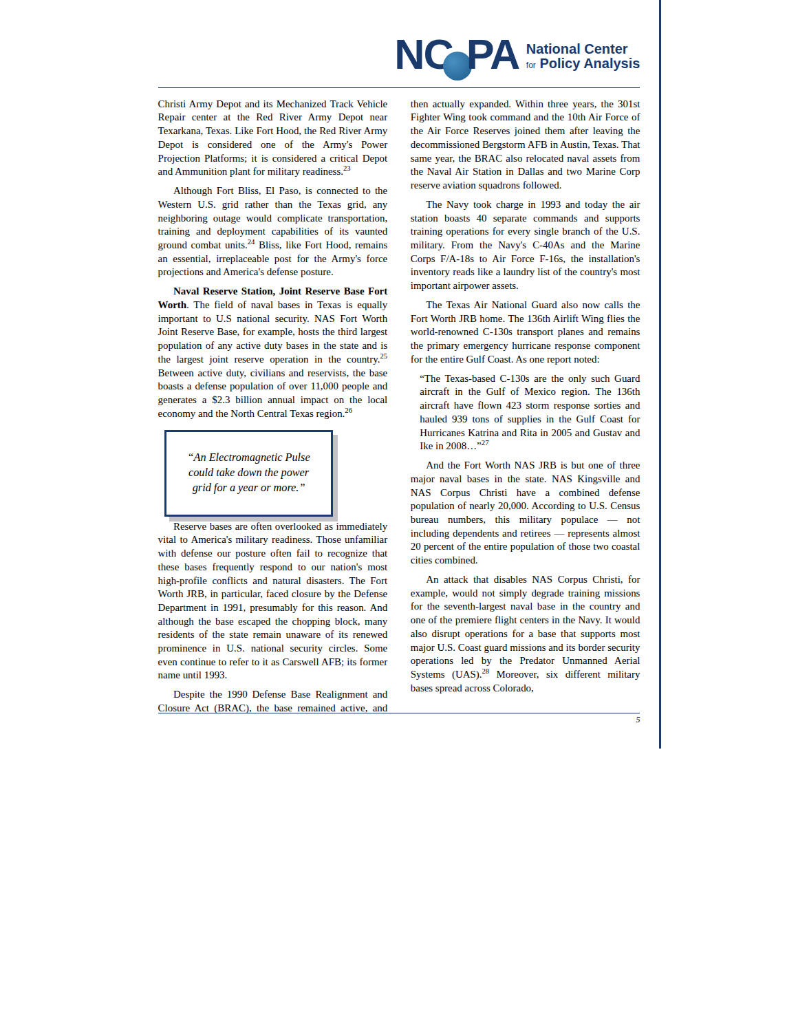NC PA National Center for Policy Analysis
Christi Army Depot and its Mechanized Track Vehicle Repair center at the Red River Army Depot near Texarkana, Texas. Like Fort Hood, the Red River Army Depot is considered one of the Army's Power Projection Platforms; it is considered a critical Depot and Ammunition plant for military readiness.23
Although Fort Bliss, El Paso, is connected to the Western U.S. grid rather than the Texas grid, any neighboring outage would complicate transportation, training and deployment capabilities of its vaunted ground combat units.24 Bliss, like Fort Hood, remains an essential, irreplaceable post for the Army's force projections and America's defense posture.
Naval Reserve Station, Joint Reserve Base Fort Worth. The field of naval bases in Texas is equally important to U.S national security. NAS Fort Worth Joint Reserve Base, for example, hosts the third largest population of any active duty bases in the state and is the largest joint reserve operation in the country.25 Between active duty, civilians and reservists, the base boasts a defense population of over 11,000 people and generates a $2.3 billion annual impact on the local economy and the North Central Texas region.26
“An Electromagnetic Pulse could take down the power grid for a year or more.”
Reserve bases are often overlooked as immediately vital to America's military readiness. Those unfamiliar with defense our posture often fail to recognize that these bases frequently respond to our nation's most high-profile conflicts and natural disasters. The Fort Worth JRB, in particular, faced closure by the Defense Department in 1991, presumably for this reason. And although the base escaped the chopping block, many residents of the state remain unaware of its renewed prominence in U.S. national security circles. Some even continue to refer to it as Carswell AFB; its former name until 1993.
Despite the 1990 Defense Base Realignment and Closure Act (BRAC), the base remained active, and then actually expanded. Within three years, the 301st Fighter Wing took command and the 10th Air Force of the Air Force Reserves joined them after leaving the decommissioned Bergstorm AFB in Austin, Texas. That same year, the BRAC also relocated naval assets from the Naval Air Station in Dallas and two Marine Corp reserve aviation squadrons followed.
The Navy took charge in 1993 and today the air station boasts 40 separate commands and supports training operations for every single branch of the U.S. military. From the Navy's C-40As and the Marine Corps F/A-18s to Air Force F-16s, the installation's inventory reads like a laundry list of the country's most important airpower assets.
The Texas Air National Guard also now calls the Fort Worth JRB home. The 136th Airlift Wing flies the world-renowned C-130s transport planes and remains the primary emergency hurricane response component for the entire Gulf Coast. As one report noted:
“The Texas-based C-130s are the only such Guard aircraft in the Gulf of Mexico region. The 136th aircraft have flown 423 storm response sorties and hauled 939 tons of supplies in the Gulf Coast for Hurricanes Katrina and Rita in 2005 and Gustav and Ike in 2008…”27
And the Fort Worth NAS JRB is but one of three major naval bases in the state. NAS Kingsville and NAS Corpus Christi have a combined defense population of nearly 20,000. According to U.S. Census bureau numbers, this military populace — not including dependents and retirees — represents almost 20 percent of the entire population of those two coastal cities combined.
An attack that disables NAS Corpus Christi, for example, would not simply degrade training missions for the seventh-largest naval base in the country and one of the premiere flight centers in the Navy. It would also disrupt operations for a base that supports most major U.S. Coast guard missions and its border security operations led by the Predator Unmanned Aerial Systems (UAS).28 Moreover, six different military bases spread across Colorado,
5